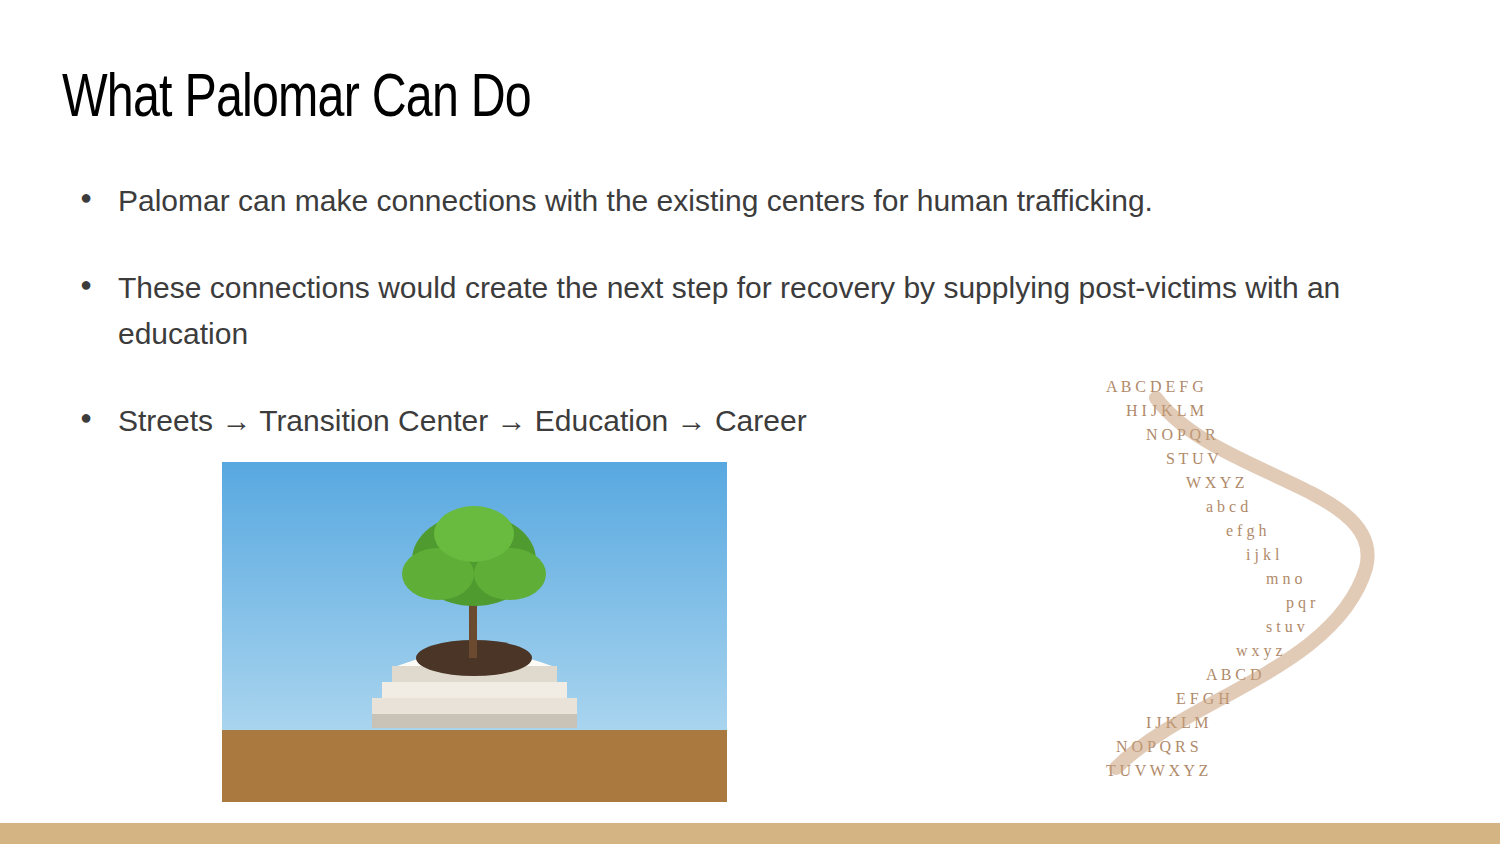What Palomar Can Do
Palomar can make connections with the existing centers for human trafficking.
These connections would create the next step for recovery by supplying post-victims with an education
Streets → Transition Center → Education → Career